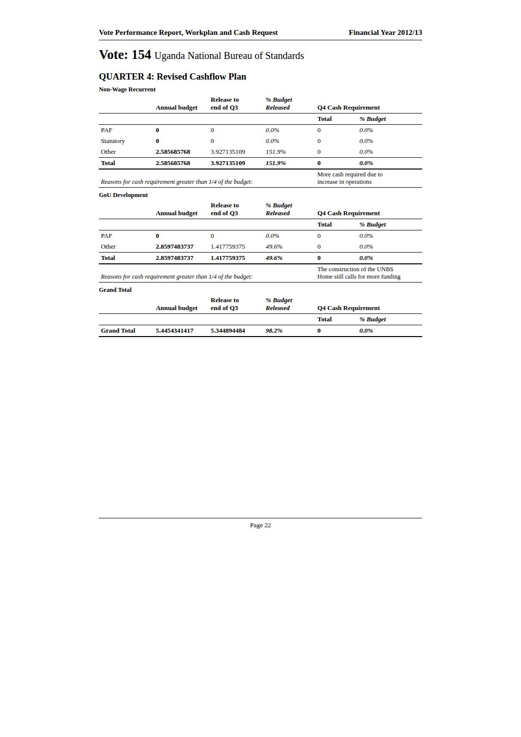Vote Performance Report, Workplan and Cash Request
Financial Year 2012/13
Vote: 154 Uganda National Bureau of Standards
QUARTER 4: Revised Cashflow Plan
Non-Wage Recurrent
| | Annual budget | Release to end of Q3 | % Budget Released | Q4 Cash Requirement |
| --- | --- | --- | --- | --- |
| | | | | Total | % Budget |
| PAF | 0 | 0 | 0.0% | 0 | 0.0% |
| Statutory | 0 | 0 | 0.0% | 0 | 0.0% |
| Other | 2.585685768 | 3.927135109 | 151.9% | 0 | 0.0% |
| Total | 2.585685768 | 3.927135109 | 151.9% | 0 | 0.0% |
| Reasons for cash requirement greater than 1/4 of the budget: | More cash required due to increase in operations |
GoU Development
| | Annual budget | Release to end of Q3 | % Budget Released | Q4 Cash Requirement |
| --- | --- | --- | --- | --- |
| | | | | Total | % Budget |
| PAF | 0 | 0 | 0.0% | 0 | 0.0% |
| Other | 2.8597483737 | 1.417759375 | 49.6% | 0 | 0.0% |
| Total | 2.8597483737 | 1.417759375 | 49.6% | 0 | 0.0% |
| Reasons for cash requirement greater than 1/4 of the budget: | The construction of the UNBS Home still calls for more funding |
Grand Total
| | Annual budget | Release to end of Q3 | % Budget Released | Q4 Cash Requirement |
| --- | --- | --- | --- | --- |
| | | | | Total | % Budget |
| Grand Total | 5.4454341417 | 5.344894484 | 98.2% | 0 | 0.0% |
Page 22